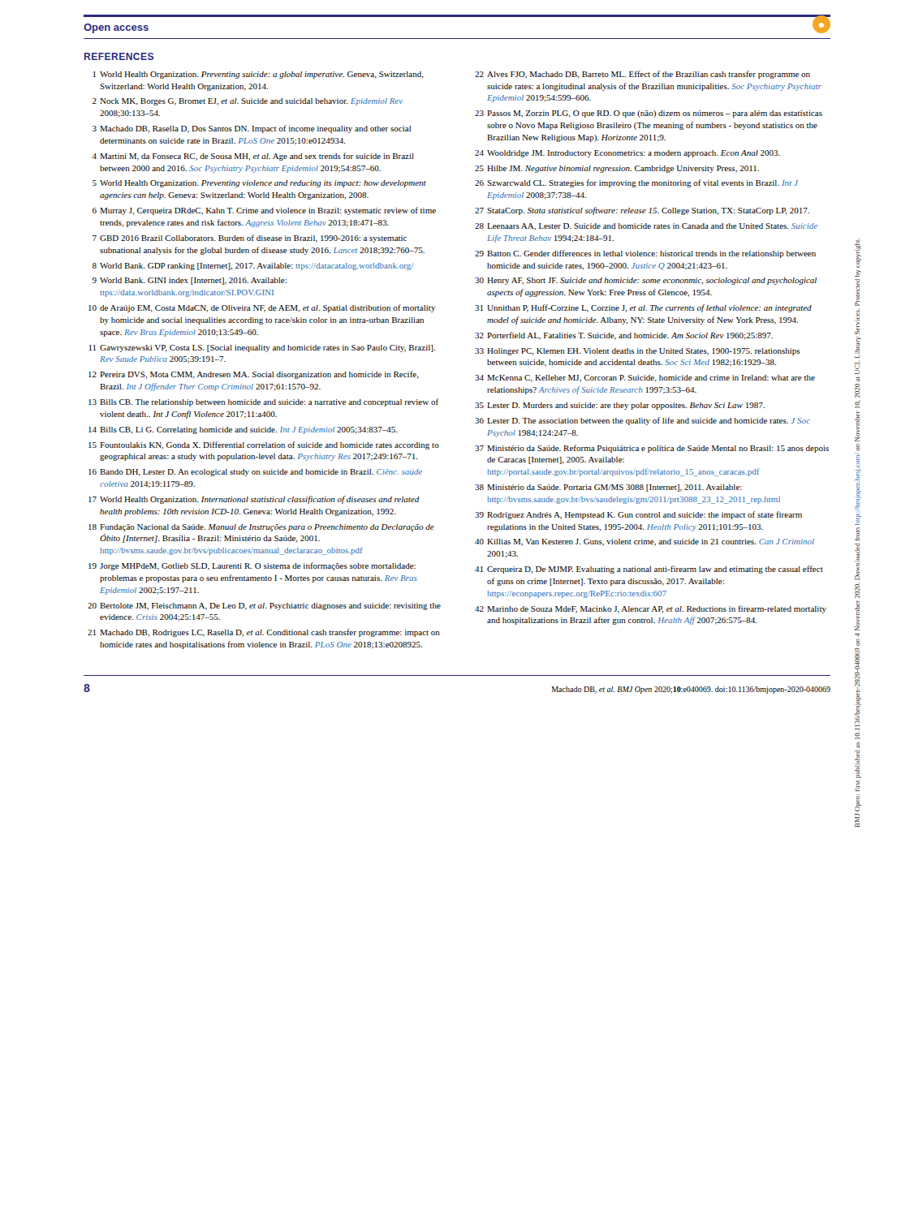BMJ Open: first published as 10.1136/bmjopen-2020-040069 on 4 November 2020. Downloaded from http://bmjopen.bmj.com/ on November 10, 2020 at UCL Library Services. Protected by copyright.
Open access ●
REFERENCES
1 World Health Organization. Preventing suicide: a global imperative. Geneva, Switzerland, Switzerland: World Health Organization, 2014.
2 Nock MK, Borges G, Bromet EJ, et al. Suicide and suicidal behavior. Epidemiol Rev 2008;30:133–54.
3 Machado DB, Rasella D, Dos Santos DN. Impact of income inequality and other social determinants on suicide rate in Brazil. PLoS One 2015;10:e0124934.
4 Martini M, da Fonseca RC, de Sousa MH, et al. Age and sex trends for suicide in Brazil between 2000 and 2016. Soc Psychiatry Psychiatr Epidemiol 2019;54:857–60.
5 World Health Organization. Preventing violence and reducing its impact: how development agencies can help. Geneva: Switzerland: World Health Organization, 2008.
6 Murray J, Cerqueira DRdeC, Kahn T. Crime and violence in Brazil: systematic review of time trends, prevalence rates and risk factors. Aggress Violent Behav 2013;18:471–83.
7 GBD 2016 Brazil Collaborators. Burden of disease in Brazil, 1990-2016: a systematic subnational analysis for the global burden of disease study 2016. Lancet 2018;392:760–75.
8 World Bank. GDP ranking [Internet], 2017. Available: ttps://datacatalog.worldbank.org/
9 World Bank. GINI index [Internet], 2016. Available: ttps://data.worldbank.org/indicator/SI.POV.GINI
10de Araújo EM, Costa MdaCN, de Oliveira NF, de AEM, et al. Spatial distribution of mortality by homicide and social inequalities according to race/skin color in an intra-urban Brazilian space. Rev Bras Epidemiol 2010;13:549–60.
11 Gawryszewski VP, Costa LS. [Social inequality and homicide rates in Sao Paulo City, Brazil]. Rev Saude Publica 2005;39:191–7.
12 Pereira DVS, Mota CMM, Andresen MA. Social disorganization and homicide in Recife, Brazil. Int J Offender Ther Comp Criminol 2017;61:1570–92.
13 Bills CB. The relationship between homicide and suicide: a narrative and conceptual review of violent death.. Int J Confl Violence 2017;11:a400.
14 Bills CB, Li G. Correlating homicide and suicide. Int J Epidemiol 2005;34:837–45.
15 Fountoulakis KN, Gonda X. Differential correlation of suicide and homicide rates according to geographical areas: a study with population-level data. Psychiatry Res 2017;249:167–71.
16 Bando DH, Lester D. An ecological study on suicide and homicide in Brazil. Ciênc. saúde coletiva 2014;19:1179–89.
17 World Health Organization. International statistical classification of diseases and related health problems: 10th revision ICD-10. Geneva: World Health Organization, 1992.
18 Fundação Nacional da Saúde. Manual de Instruções para o Preenchimento da Declaração de Óbito [Internet]. Brasília - Brazil: Ministério da Saúde, 2001. http://bvsms.saude.gov.br/bvs/publicacoes/manual_declaracao_obitos.pdf
19 Jorge MHPdeM, Gotlieb SLD, Laurenti R. O sistema de informações sobre mortalidade: problemas e propostas para o seu enfrentamento I - Mortes por causas naturais. Rev Bras Epidemiol 2002;5:197–211.
20 Bertolote JM, Fleischmann A, De Leo D, et al. Psychiatric diagnoses and suicide: revisiting the evidence. Crisis 2004;25:147–55.
21 Machado DB, Rodrigues LC, Rasella D, et al. Conditional cash transfer programme: impact on homicide rates and hospitalisations from violence in Brazil. PLoS One 2018;13:e0208925.
22 Alves FJO, Machado DB, Barreto ML. Effect of the Brazilian cash transfer programme on suicide rates: a longitudinal analysis of the Brazilian municipalities. Soc Psychiatry Psychiatr Epidemiol 2019;54:599–606.
23 Passos M, Zorzin PLG, O que RD. O que (não) dizem os números – para além das estatísticas sobre o Novo Mapa Religioso Brasileiro (The meaning of numbers - beyond statistics on the Brazilian New Religious Map). Horizonte 2011;9.
24 Wooldridge JM. Introductory Econometrics: a modern approach. Econ Anal 2003.
25 Hilbe JM. Negative binomial regression. Cambridge University Press, 2011.
26 Szwarcwald CL. Strategies for improving the monitoring of vital events in Brazil. Int J Epidemiol 2008;37:738–44.
27 StataCorp. Stata statistical software: release 15. College Station, TX: StataCorp LP, 2017.
28 Leenaars AA, Lester D. Suicide and homicide rates in Canada and the United States. Suicide Life Threat Behav 1994;24:184–91.
29 Batton C. Gender differences in lethal violence: historical trends in the relationship between homicide and suicide rates, 1960–2000. Justice Q 2004;21:423–61.
30 Henry AF, Short JF. Suicide and homicide: some econonmic, sociological and psychological aspects of aggression. New York: Free Press of Glencoe, 1954.
31 Unnithan P, Huff-Corzine L, Corzine J, et al. The currents of lethal violence: an integrated model of suicide and homicide. Albany, NY: State University of New York Press, 1994.
32 Porterfield AL, Fatalities T. Suicide, and homicide. Am Sociol Rev 1960;25:897.
33 Holinger PC, Klemen EH. Violent deaths in the United States, 1900-1975. relationships between suicide, homicide and accidental deaths. Soc Sci Med 1982;16:1929–38.
34 McKenna C, Kelleher MJ, Corcoran P. Suicide, homicide and crime in Ireland: what are the relationships? Archives of Suicide Research 1997;3:53–64.
35 Lester D. Murders and suicide: are they polar opposites. Behav Sci Law 1987.
36 Lester D. The association between the quality of life and suicide and homicide rates. J Soc Psychol 1984;124:247–8.
37 Ministério da Saúde. Reforma Psiquiátrica e política de Saúde Mental no Brasil: 15 anos depois de Caracas [Internet], 2005. Available: http://portal.saude.gov.br/portal/arquivos/pdf/relatorio_15_anos_caracas.pdf
38 Ministério da Saúde. Portaria GM/MS 3088 [Internet], 2011. Available: http://bvsms.saude.gov.br/bvs/saudelegis/gm/2011/prt3088_23_12_2011_rep.html
39 Rodríguez Andrés A, Hempstead K. Gun control and suicide: the impact of state firearm regulations in the United States, 1995-2004. Health Policy 2011;101:95–103.
40 Killias M, Van Kesteren J. Guns, violent crime, and suicide in 21 countries. Can J Criminol 2001;43.
41 Cerqueira D, De MJMP. Evaluating a national anti-firearm law and etimating the casual effect of guns on crime [Internet]. Texto para discussão, 2017. Available: https://econpapers.repec.org/RePEc:rio:texdis:607
42 Marinho de Souza MdeF, Macinko J, Alencar AP, et al. Reductions in firearm-related mortality and hospitalizations in Brazil after gun control. Health Aff 2007;26:575–84.
8 Machado DB, et al. BMJ Open 2020;10:e040069. doi:10.1136/bmjopen-2020-040069